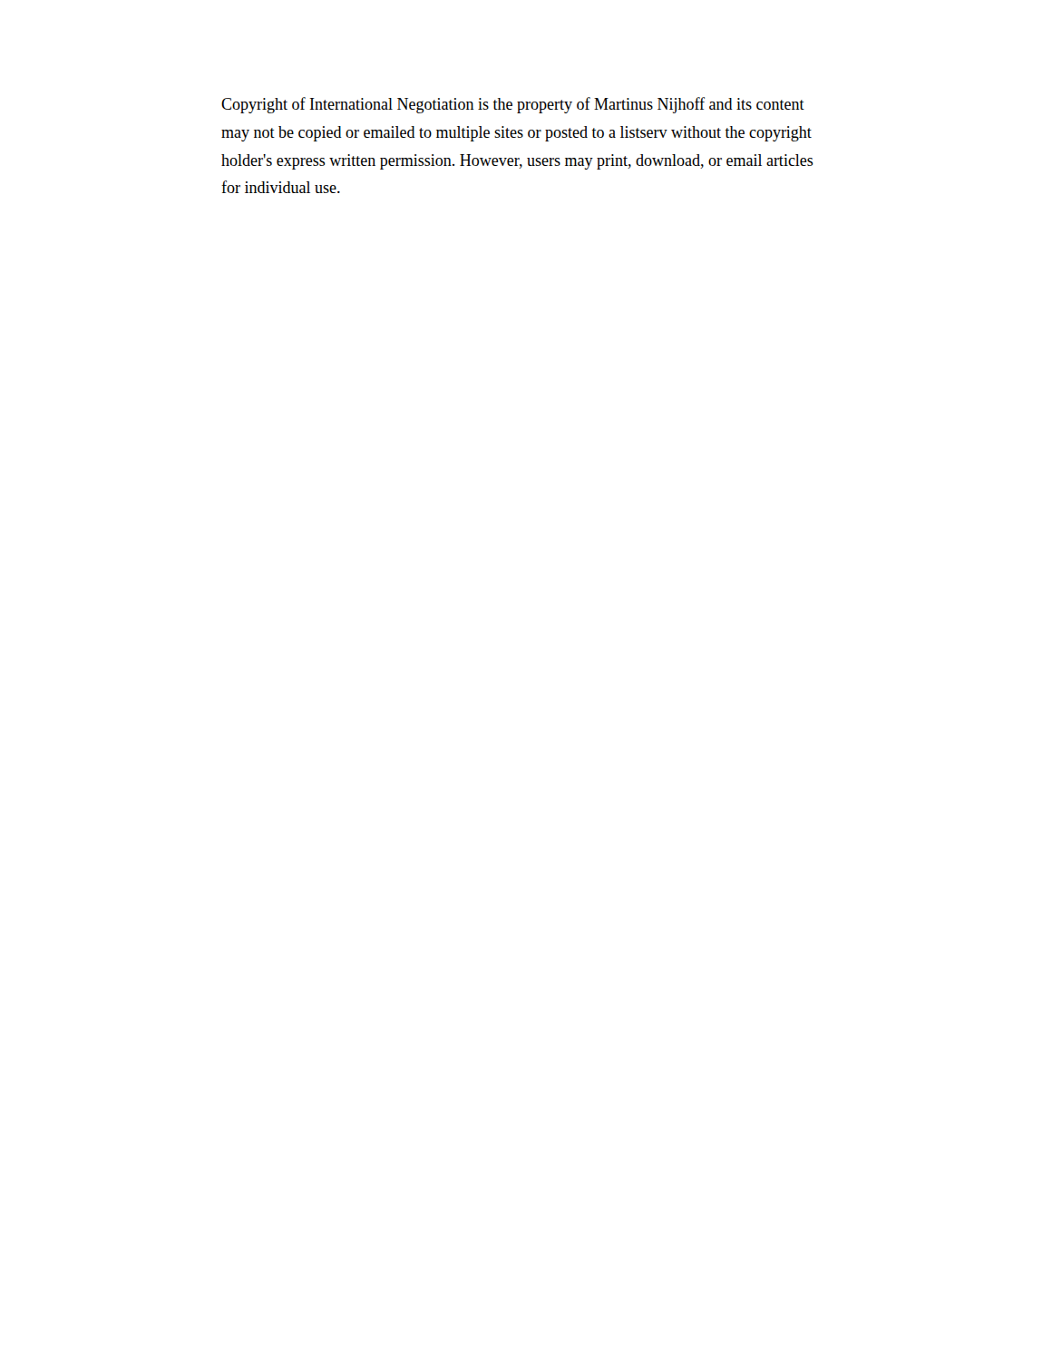Copyright of International Negotiation is the property of Martinus Nijhoff and its content may not be copied or emailed to multiple sites or posted to a listserv without the copyright holder's express written permission. However, users may print, download, or email articles for individual use.